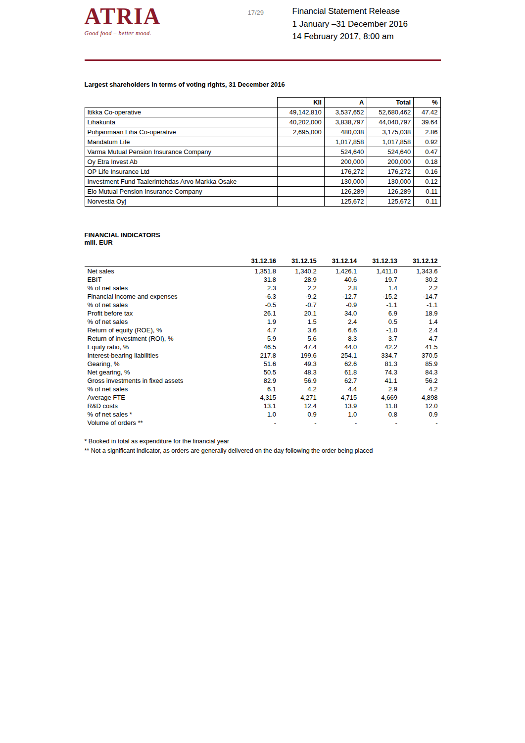ATRIA
Good food – better mood.
17/29
Financial Statement Release
1 January –31 December 2016
14 February 2017, 8:00 am
Largest shareholders in terms of voting rights, 31 December 2016
| | KII | A | Total | % |
| --- | --- | --- | --- | --- |
| Itikka Co-operative | 49,142,810 | 3,537,652 | 52,680,462 | 47.42 |
| Lihakunta | 40,202,000 | 3,838,797 | 44,040,797 | 39.64 |
| Pohjanmaan Liha Co-operative | 2,695,000 | 480,038 | 3,175,038 | 2.86 |
| Mandatum Life | | 1,017,858 | 1,017,858 | 0.92 |
| Varma Mutual Pension Insurance Company | | 524,640 | 524,640 | 0.47 |
| Oy Etra Invest Ab | | 200,000 | 200,000 | 0.18 |
| OP Life Insurance Ltd | | 176,272 | 176,272 | 0.16 |
| Investment Fund Taalerintehdas Arvo Markka Osake | | 130,000 | 130,000 | 0.12 |
| Elo Mutual Pension Insurance Company | | 126,289 | 126,289 | 0.11 |
| Norvestia Oyj | | 125,672 | 125,672 | 0.11 |
FINANCIAL INDICATORS
mill. EUR
| | 31.12.16 | 31.12.15 | 31.12.14 | 31.12.13 | 31.12.12 |
| --- | --- | --- | --- | --- | --- |
| Net sales | 1,351.8 | 1,340.2 | 1,426.1 | 1,411.0 | 1,343.6 |
| EBIT | 31.8 | 28.9 | 40.6 | 19.7 | 30.2 |
| % of net sales | 2.3 | 2.2 | 2.8 | 1.4 | 2.2 |
| Financial income and expenses | -6.3 | -9.2 | -12.7 | -15.2 | -14.7 |
| % of net sales | -0.5 | -0.7 | -0.9 | -1.1 | -1.1 |
| Profit before tax | 26.1 | 20.1 | 34.0 | 6.9 | 18.9 |
| % of net sales | 1.9 | 1.5 | 2.4 | 0.5 | 1.4 |
| Return of equity (ROE), % | 4.7 | 3.6 | 6.6 | -1.0 | 2.4 |
| Return of investment (ROI), % | 5.9 | 5.6 | 8.3 | 3.7 | 4.7 |
| Equity ratio, % | 46.5 | 47.4 | 44.0 | 42.2 | 41.5 |
| Interest-bearing liabilities | 217.8 | 199.6 | 254.1 | 334.7 | 370.5 |
| Gearing, % | 51.6 | 49.3 | 62.6 | 81.3 | 85.9 |
| Net gearing, % | 50.5 | 48.3 | 61.8 | 74.3 | 84.3 |
| Gross investments in fixed assets | 82.9 | 56.9 | 62.7 | 41.1 | 56.2 |
| % of net sales | 6.1 | 4.2 | 4.4 | 2.9 | 4.2 |
| Average FTE | 4,315 | 4,271 | 4,715 | 4,669 | 4,898 |
| R&D costs | 13.1 | 12.4 | 13.9 | 11.8 | 12.0 |
| % of net sales * | 1.0 | 0.9 | 1.0 | 0.8 | 0.9 |
| Volume of orders ** | - | - | - | - | - |
* Booked in total as expenditure for the financial year
** Not a significant indicator, as orders are generally delivered on the day following the order being placed